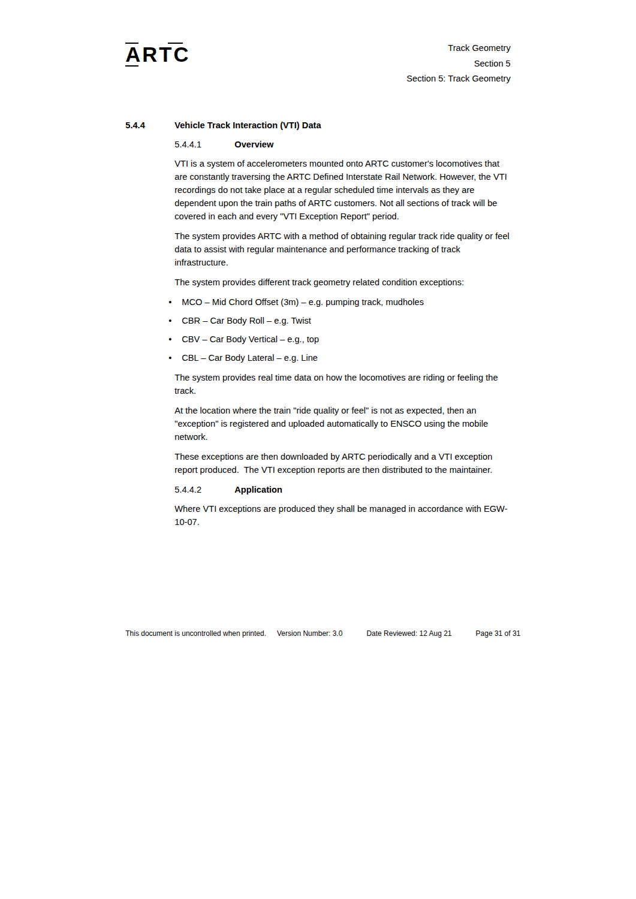ARTC
Track Geometry
Section 5
Section 5: Track Geometry
5.4.4
Vehicle Track Interaction (VTI) Data
5.4.4.1
Overview
VTI is a system of accelerometers mounted onto ARTC customer's locomotives that are constantly traversing the ARTC Defined Interstate Rail Network. However, the VTI recordings do not take place at a regular scheduled time intervals as they are dependent upon the train paths of ARTC customers. Not all sections of track will be covered in each and every "VTI Exception Report" period.
The system provides ARTC with a method of obtaining regular track ride quality or feel data to assist with regular maintenance and performance tracking of track infrastructure.
The system provides different track geometry related condition exceptions:
MCO – Mid Chord Offset (3m) – e.g. pumping track, mudholes
CBR – Car Body Roll – e.g. Twist
CBV – Car Body Vertical – e.g., top
CBL – Car Body Lateral – e.g. Line
The system provides real time data on how the locomotives are riding or feeling the track.
At the location where the train "ride quality or feel" is not as expected, then an "exception" is registered and uploaded automatically to ENSCO using the mobile network.
These exceptions are then downloaded by ARTC periodically and a VTI exception report produced. The VTI exception reports are then distributed to the maintainer.
5.4.4.2
Application
Where VTI exceptions are produced they shall be managed in accordance with EGW-10-07.
This document is uncontrolled when printed.
Version Number: 3.0
Date Reviewed: 12 Aug 21
Page 31 of 31